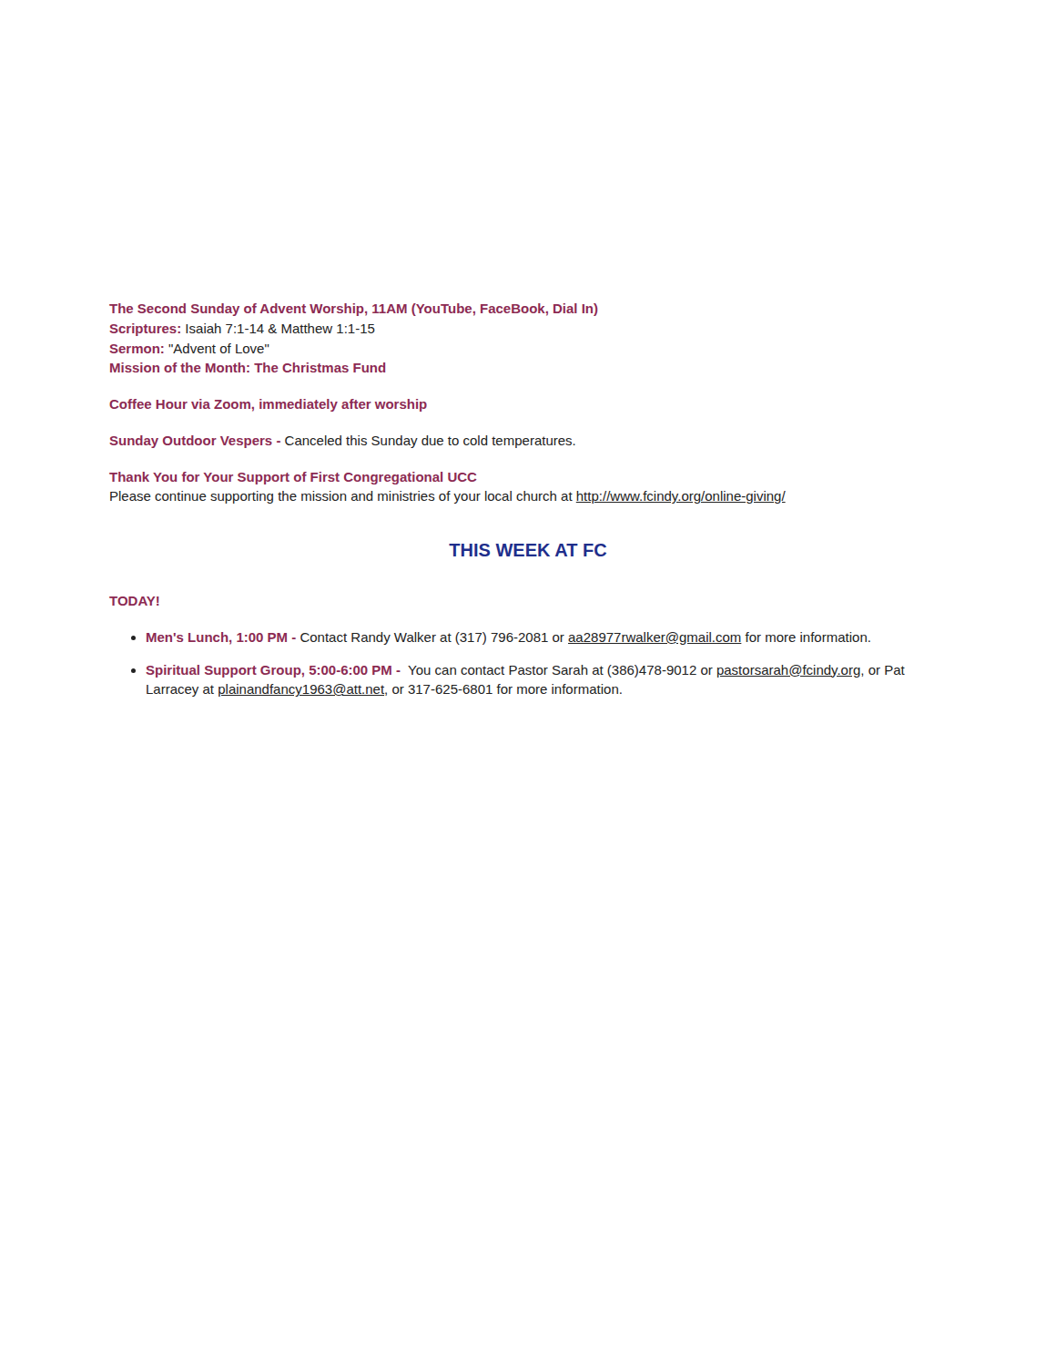The Second Sunday of Advent Worship, 11AM (YouTube, FaceBook, Dial In)
Scriptures: Isaiah 7:1-14 & Matthew 1:1-15
Sermon: "Advent of Love"
Mission of the Month: The Christmas Fund
Coffee Hour via Zoom, immediately after worship
Sunday Outdoor Vespers - Canceled this Sunday due to cold temperatures.
Thank You for Your Support of First Congregational UCC
Please continue supporting the mission and ministries of your local church at http://www.fcindy.org/online-giving/
THIS WEEK AT FC
TODAY!
Men's Lunch, 1:00 PM - Contact Randy Walker at (317) 796-2081 or aa28977rwalker@gmail.com for more information.
Spiritual Support Group, 5:00-6:00 PM - You can contact Pastor Sarah at (386)478-9012 or pastorsarah@fcindy.org, or Pat Larracey at plainandfancy1963@att.net, or 317-625-6801 for more information.